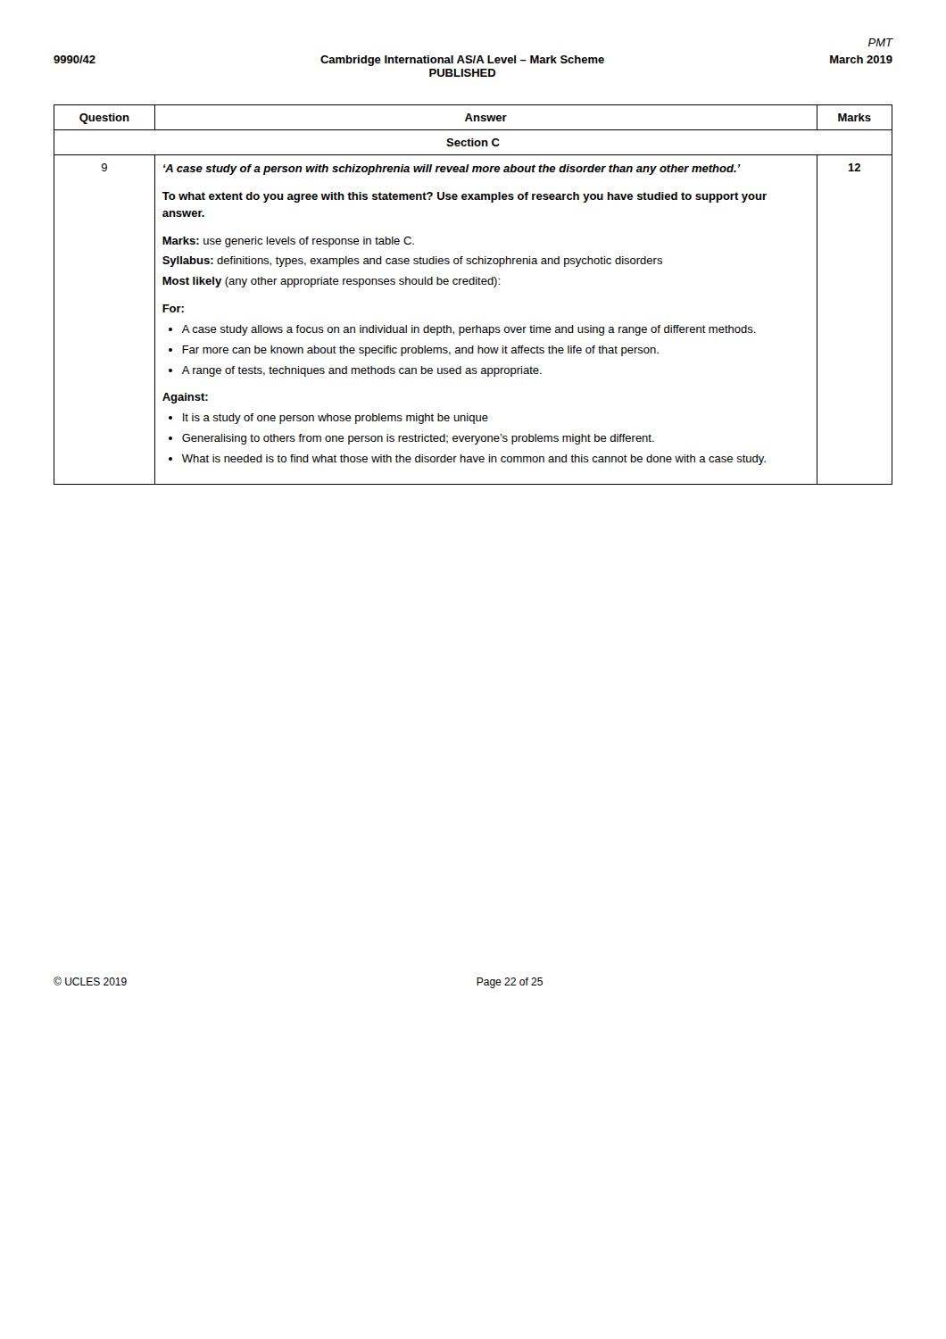PMT
9990/42
Cambridge International AS/A Level – Mark Scheme
PUBLISHED
March 2019
| Question | Answer | Marks |
| --- | --- | --- |
| Section C |
| 9 | ‘A case study of a person with schizophrenia will reveal more about the disorder than any other method.’ To what extent do you agree with this statement? Use examples of research you have studied to support your answer. Marks: use generic levels of response in table C. Syllabus: definitions, types, examples and case studies of schizophrenia and psychotic disorders Most likely (any other appropriate responses should be credited): For: A case study allows a focus on an individual in depth, perhaps over time and using a range of different methods. Far more can be known about the specific problems, and how it affects the life of that person. A range of tests, techniques and methods can be used as appropriate. Against: It is a study of one person whose problems might be unique Generalising to others from one person is restricted; everyone’s problems might be different. What is needed is to find what those with the disorder have in common and this cannot be done with a case study. | 12 |
© UCLES 2019
Page 22 of 25